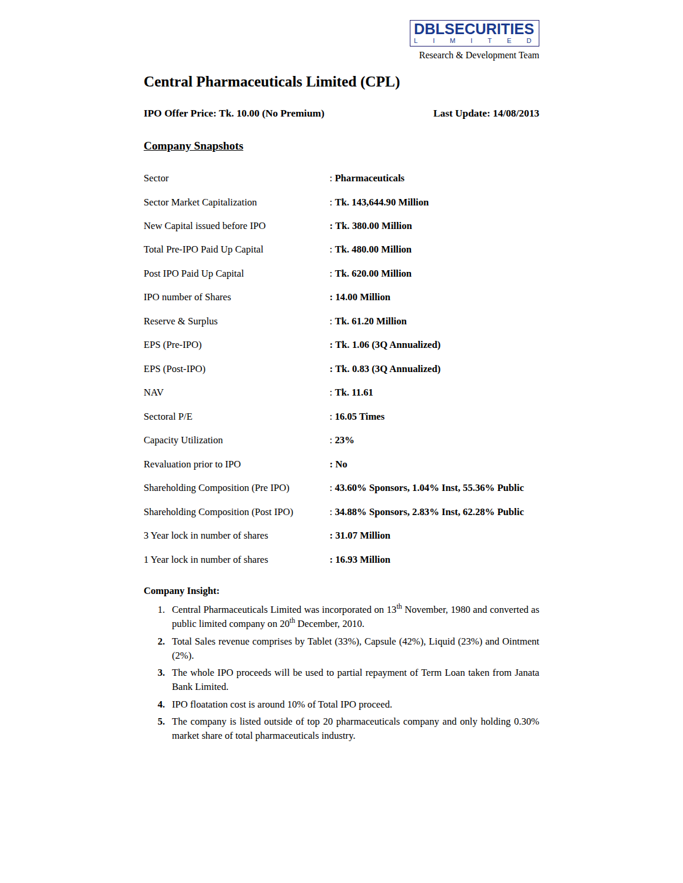DBL SECURITIES
L I M I T E D
Research & Development Team
Central Pharmaceuticals Limited (CPL)
IPO Offer Price: Tk. 10.00 (No Premium) Last Update: 14/08/2013
Company Snapshots
| Sector | : Pharmaceuticals |
| Sector Market Capitalization | : Tk. 143,644.90 Million |
| New Capital issued before IPO | : Tk. 380.00 Million |
| Total Pre-IPO Paid Up Capital | : Tk. 480.00 Million |
| Post IPO Paid Up Capital | : Tk. 620.00 Million |
| IPO number of Shares | : 14.00 Million |
| Reserve & Surplus | : Tk. 61.20 Million |
| EPS (Pre-IPO) | : Tk. 1.06 (3Q Annualized) |
| EPS (Post-IPO) | : Tk. 0.83 (3Q Annualized) |
| NAV | : Tk. 11.61 |
| Sectoral P/E | : 16.05 Times |
| Capacity Utilization | : 23% |
| Revaluation prior to IPO | : No |
| Shareholding Composition (Pre IPO) | : 43.60% Sponsors, 1.04% Inst, 55.36% Public |
| Shareholding Composition (Post IPO) | : 34.88% Sponsors, 2.83% Inst, 62.28% Public |
| 3 Year lock in number of shares | : 31.07 Million |
| 1 Year lock in number of shares | : 16.93 Million |
Company Insight:
Central Pharmaceuticals Limited was incorporated on 13th November, 1980 and converted as public limited company on 20th December, 2010.
Total Sales revenue comprises by Tablet (33%), Capsule (42%), Liquid (23%) and Ointment (2%).
The whole IPO proceeds will be used to partial repayment of Term Loan taken from Janata Bank Limited.
IPO floatation cost is around 10% of Total IPO proceed.
The company is listed outside of top 20 pharmaceuticals company and only holding 0.30% market share of total pharmaceuticals industry.